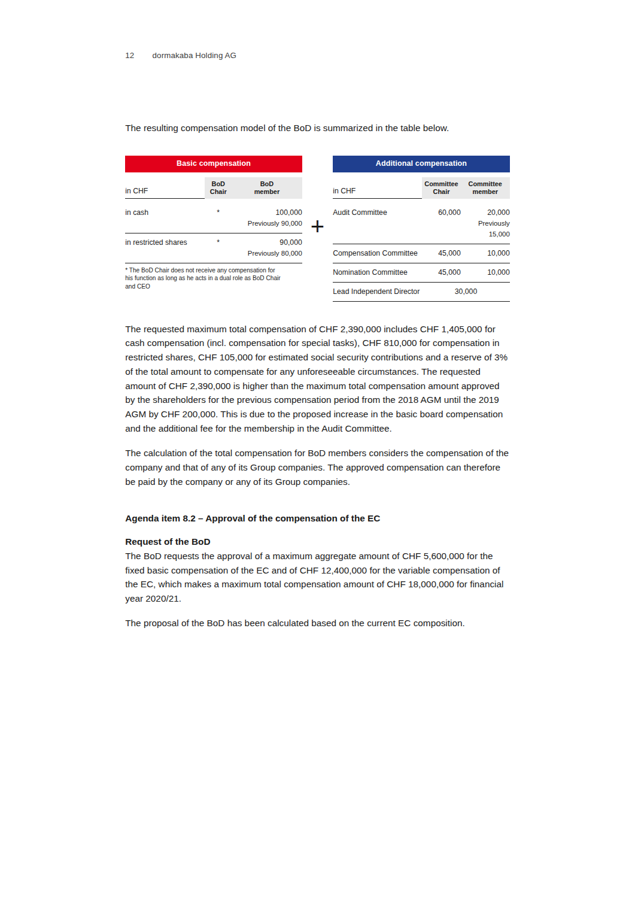12dormakaba Holding AG
The resulting compensation model of the BoD is summarized in the table below.
| Basic compensation |
| in CHF | BoD Chair | BoD member |
| in cash | * | 100,000 Previously 90,000 |
| in restricted shares | * | 90,000 Previously 80,000 |
* The BoD Chair does not receive any compensation for
his function as long as he acts in a dual role as BoD Chair
and CEO
+
| Additional compensation |
| in CHF | Committee Chair | Committee member |
| Audit Committee | 60,000 | 20,000 Previously 15,000 |
| Compensation Committee | 45,000 | 10,000 |
| Nomination Committee | 45,000 | 10,000 |
| Lead Independent Director | 30,000 |
The requested maximum total compensation of CHF 2,390,000 includes CHF 1,405,000 for cash compensation (incl. compensation for special tasks), CHF 810,000 for compensation in restricted shares, CHF 105,000 for estimated social security contributions and a reserve of 3% of the total amount to compensate for any unforeseeable circumstances. The requested amount of CHF 2,390,000 is higher than the maximum total compensation amount approved by the shareholders for the previous compensation period from the 2018 AGM until the 2019 AGM by CHF 200,000. This is due to the proposed increase in the basic board compensation and the additional fee for the membership in the Audit Committee.
The calculation of the total compensation for BoD members considers the compensation of the company and that of any of its Group companies. The approved compensation can therefore be paid by the company or any of its Group companies.
Agenda item 8.2 – Approval of the compensation of the EC
Request of the BoD
The BoD requests the approval of a maximum aggregate amount of CHF 5,600,000 for the fixed basic compensation of the EC and of CHF 12,400,000 for the variable compensation of the EC, which makes a maximum total compensation amount of CHF 18,000,000 for financial year 2020/21.
The proposal of the BoD has been calculated based on the current EC composition.